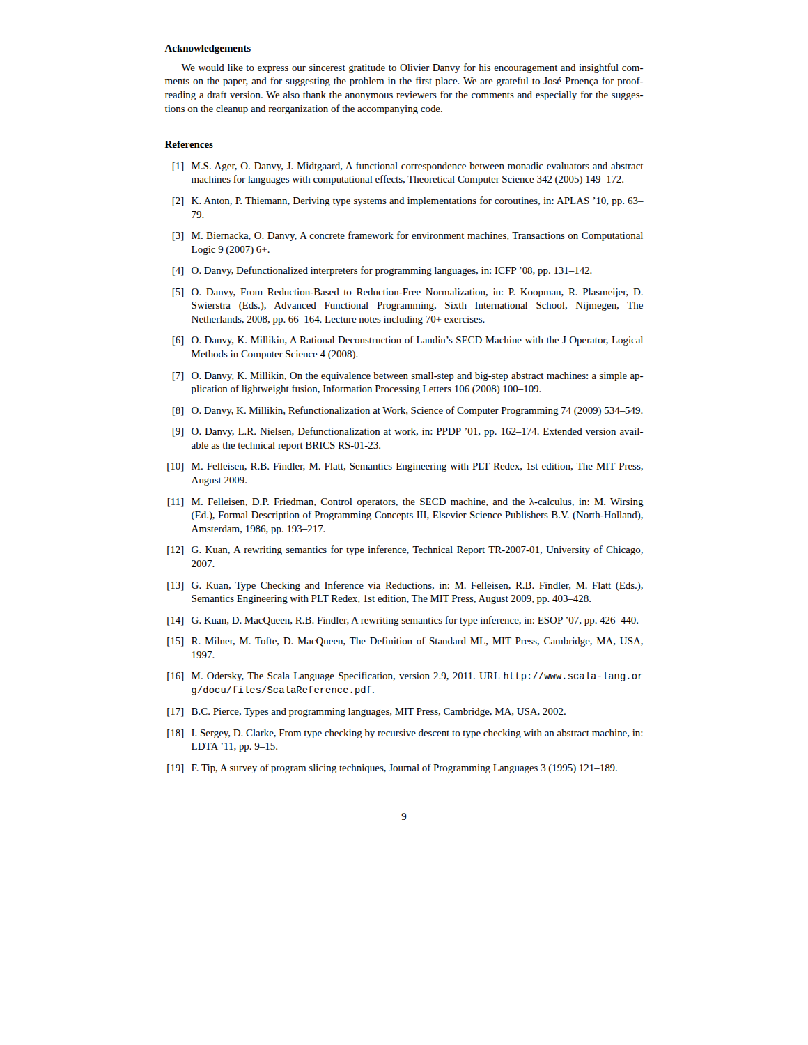Acknowledgements
We would like to express our sincerest gratitude to Olivier Danvy for his encouragement and insightful comments on the paper, and for suggesting the problem in the first place. We are grateful to José Proença for proof-reading a draft version. We also thank the anonymous reviewers for the comments and especially for the suggestions on the cleanup and reorganization of the accompanying code.
References
M.S. Ager, O. Danvy, J. Midtgaard, A functional correspondence between monadic evaluators and abstract machines for languages with computational effects, Theoretical Computer Science 342 (2005) 149–172.
K. Anton, P. Thiemann, Deriving type systems and implementations for coroutines, in: APLAS ’10, pp. 63–79.
M. Biernacka, O. Danvy, A concrete framework for environment machines, Transactions on Computational Logic 9 (2007) 6+.
O. Danvy, Defunctionalized interpreters for programming languages, in: ICFP ’08, pp. 131–142.
O. Danvy, From Reduction-Based to Reduction-Free Normalization, in: P. Koopman, R. Plasmeijer, D. Swierstra (Eds.), Advanced Functional Programming, Sixth International School, Nijmegen, The Netherlands, 2008, pp. 66–164. Lecture notes including 70+ exercises.
O. Danvy, K. Millikin, A Rational Deconstruction of Landin’s SECD Machine with the J Operator, Logical Methods in Computer Science 4 (2008).
O. Danvy, K. Millikin, On the equivalence between small-step and big-step abstract machines: a simple application of lightweight fusion, Information Processing Letters 106 (2008) 100–109.
O. Danvy, K. Millikin, Refunctionalization at Work, Science of Computer Programming 74 (2009) 534–549.
O. Danvy, L.R. Nielsen, Defunctionalization at work, in: PPDP ’01, pp. 162–174. Extended version available as the technical report BRICS RS-01-23.
M. Felleisen, R.B. Findler, M. Flatt, Semantics Engineering with PLT Redex, 1st edition, The MIT Press, August 2009.
M. Felleisen, D.P. Friedman, Control operators, the SECD machine, and the λ-calculus, in: M. Wirsing (Ed.), Formal Description of Programming Concepts III, Elsevier Science Publishers B.V. (North-Holland), Amsterdam, 1986, pp. 193–217.
G. Kuan, A rewriting semantics for type inference, Technical Report TR-2007-01, University of Chicago, 2007.
G. Kuan, Type Checking and Inference via Reductions, in: M. Felleisen, R.B. Findler, M. Flatt (Eds.), Semantics Engineering with PLT Redex, 1st edition, The MIT Press, August 2009, pp. 403–428.
G. Kuan, D. MacQueen, R.B. Findler, A rewriting semantics for type inference, in: ESOP ’07, pp. 426–440.
R. Milner, M. Tofte, D. MacQueen, The Definition of Standard ML, MIT Press, Cambridge, MA, USA, 1997.
M. Odersky, The Scala Language Specification, version 2.9, 2011. URL http://www.scala-lang.org/docu/files/ScalaReference.pdf.
B.C. Pierce, Types and programming languages, MIT Press, Cambridge, MA, USA, 2002.
I. Sergey, D. Clarke, From type checking by recursive descent to type checking with an abstract machine, in: LDTA ’11, pp. 9–15.
F. Tip, A survey of program slicing techniques, Journal of Programming Languages 3 (1995) 121–189.
9